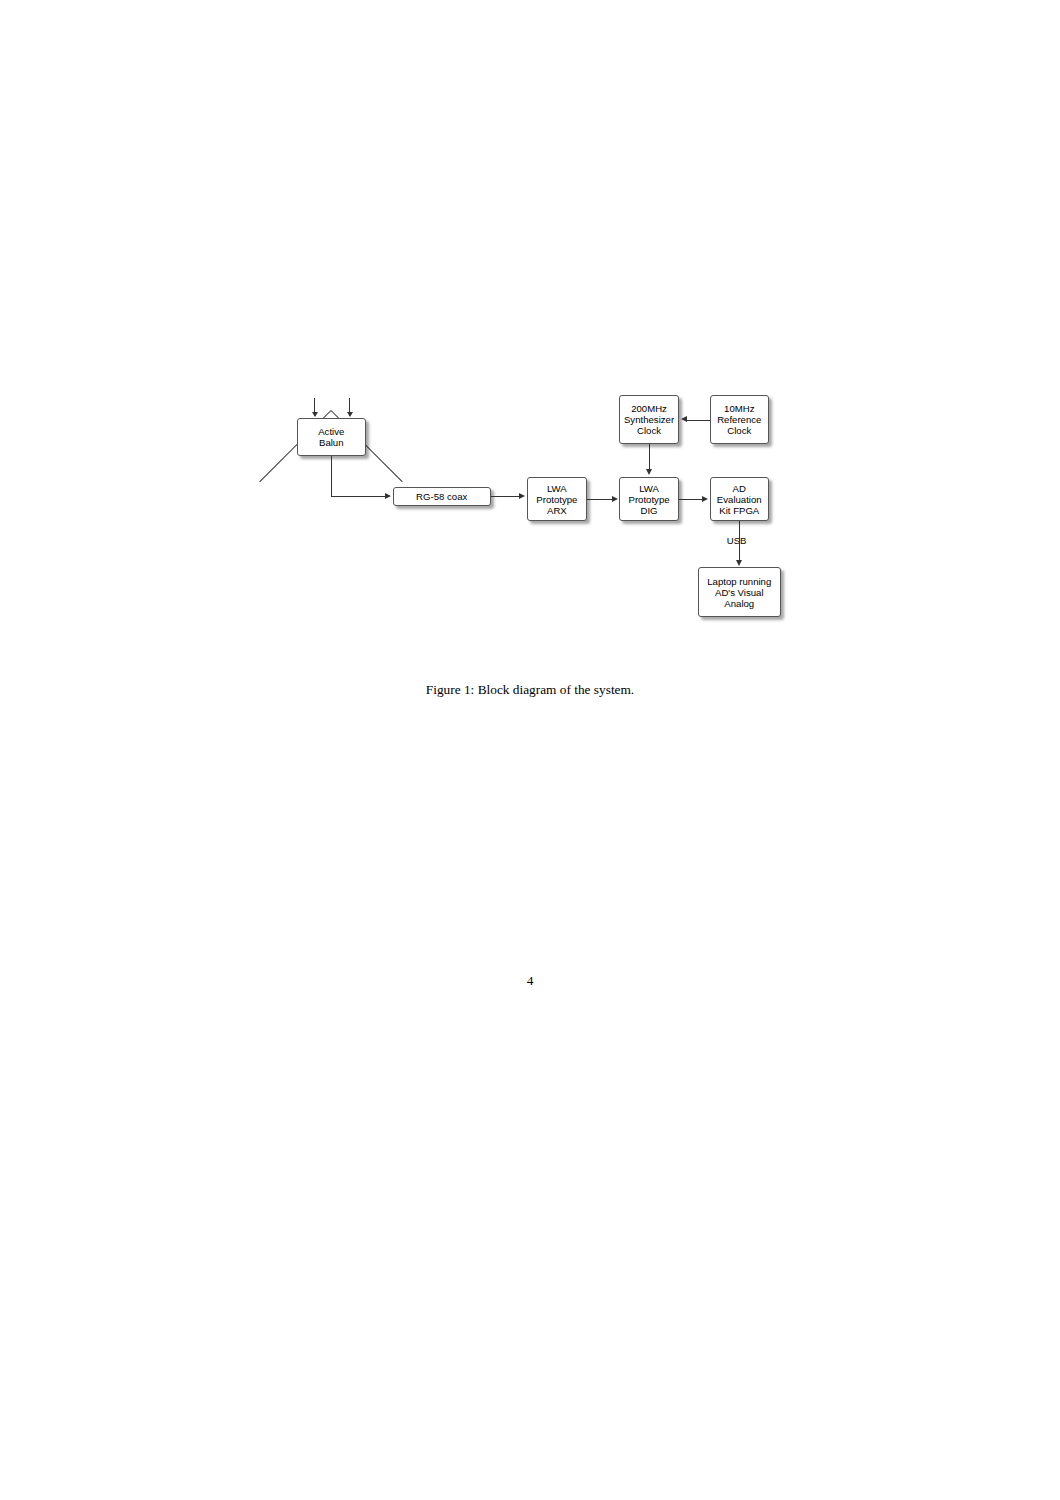Active
Balun
RG-58 coax
LWA
Prototype
ARX
LWA
Prototype
DIG
AD
Evaluation
Kit FPGA
200MHz
Synthesizer
Clock
10MHz
Reference
Clock
Laptop running
AD's Visual
Analog
USB
Figure 1: Block diagram of the system.
4